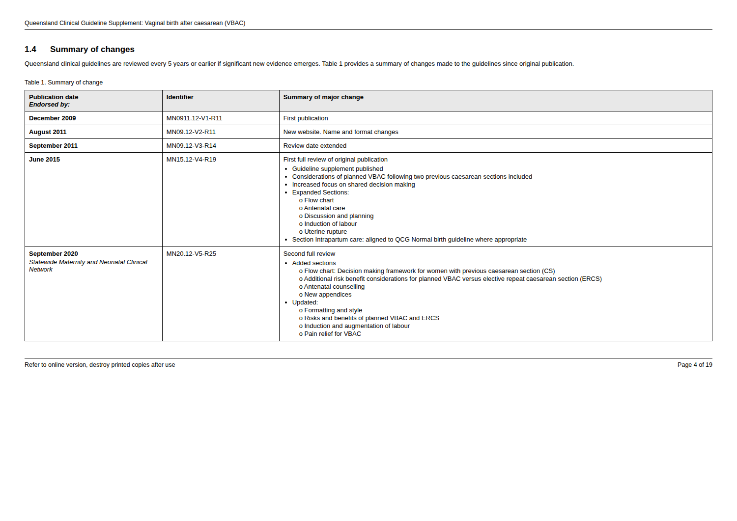Queensland Clinical Guideline Supplement: Vaginal birth after caesarean (VBAC)
1.4 Summary of changes
Queensland clinical guidelines are reviewed every 5 years or earlier if significant new evidence emerges. Table 1 provides a summary of changes made to the guidelines since original publication.
Table 1. Summary of change
| Publication date Endorsed by: | Identifier | Summary of major change |
| --- | --- | --- |
| December 2009 | MN0911.12-V1-R11 | First publication |
| August 2011 | MN09.12-V2-R11 | New website. Name and format changes |
| September 2011 | MN09.12-V3-R14 | Review date extended |
| June 2015 | MN15.12-V4-R19 | First full review of original publication Guideline supplement published Considerations of planned VBAC following two previous caesarean sections included Increased focus on shared decision making Expanded Sections: Flow chart Antenatal care Discussion and planning Induction of labour Uterine rupture Section Intrapartum care: aligned to QCG Normal birth guideline where appropriate |
| September 2020 Statewide Maternity and Neonatal Clinical Network | MN20.12-V5-R25 | Second full review Added sections Flow chart: Decision making framework for women with previous caesarean section (CS) Additional risk benefit considerations for planned VBAC versus elective repeat caesarean section (ERCS) Antenatal counselling New appendices Updated: Formatting and style Risks and benefits of planned VBAC and ERCS Induction and augmentation of labour Pain relief for VBAC |
Refer to online version, destroy printed copies after use Page 4 of 19